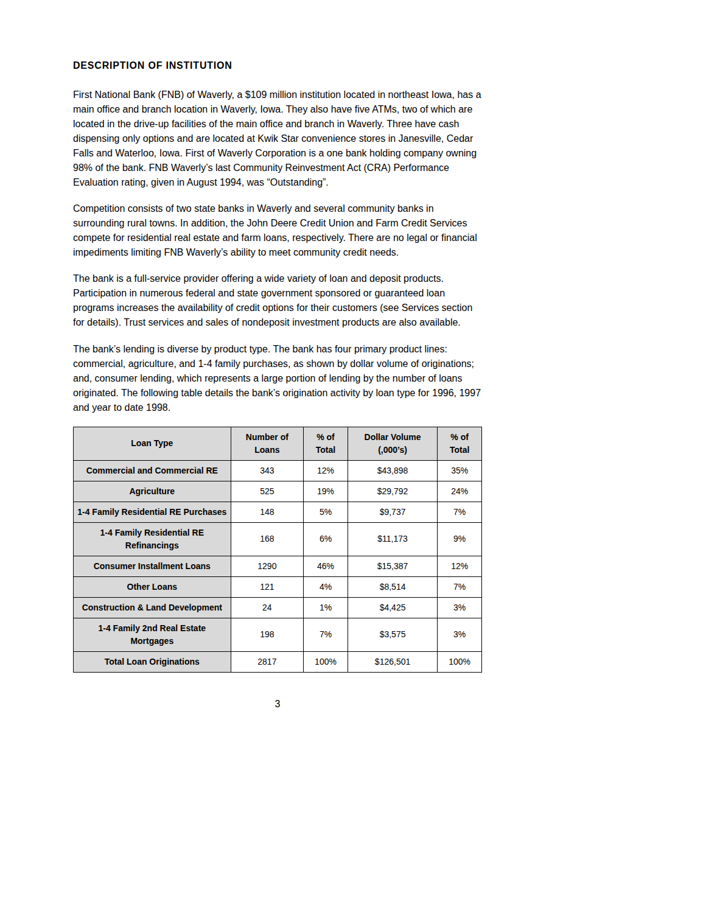DESCRIPTION OF INSTITUTION
First National Bank (FNB) of Waverly, a $109 million institution located in northeast Iowa, has a main office and branch location in Waverly, Iowa. They also have five ATMs, two of which are located in the drive-up facilities of the main office and branch in Waverly. Three have cash dispensing only options and are located at Kwik Star convenience stores in Janesville, Cedar Falls and Waterloo, Iowa. First of Waverly Corporation is a one bank holding company owning 98% of the bank. FNB Waverly’s last Community Reinvestment Act (CRA) Performance Evaluation rating, given in August 1994, was “Outstanding”.
Competition consists of two state banks in Waverly and several community banks in surrounding rural towns. In addition, the John Deere Credit Union and Farm Credit Services compete for residential real estate and farm loans, respectively. There are no legal or financial impediments limiting FNB Waverly’s ability to meet community credit needs.
The bank is a full-service provider offering a wide variety of loan and deposit products. Participation in numerous federal and state government sponsored or guaranteed loan programs increases the availability of credit options for their customers (see Services section for details). Trust services and sales of nondeposit investment products are also available.
The bank’s lending is diverse by product type. The bank has four primary product lines: commercial, agriculture, and 1-4 family purchases, as shown by dollar volume of originations; and, consumer lending, which represents a large portion of lending by the number of loans originated. The following table details the bank’s origination activity by loan type for 1996, 1997 and year to date 1998.
| Loan Type | Number of Loans | % of Total | Dollar Volume (,000’s) | % of Total |
| --- | --- | --- | --- | --- |
| Commercial and Commercial RE | 343 | 12% | $43,898 | 35% |
| Agriculture | 525 | 19% | $29,792 | 24% |
| 1-4 Family Residential RE Purchases | 148 | 5% | $9,737 | 7% |
| 1-4 Family Residential RE Refinancings | 168 | 6% | $11,173 | 9% |
| Consumer Installment Loans | 1290 | 46% | $15,387 | 12% |
| Other Loans | 121 | 4% | $8,514 | 7% |
| Construction & Land Development | 24 | 1% | $4,425 | 3% |
| 1-4 Family 2nd Real Estate Mortgages | 198 | 7% | $3,575 | 3% |
| Total Loan Originations | 2817 | 100% | $126,501 | 100% |
3